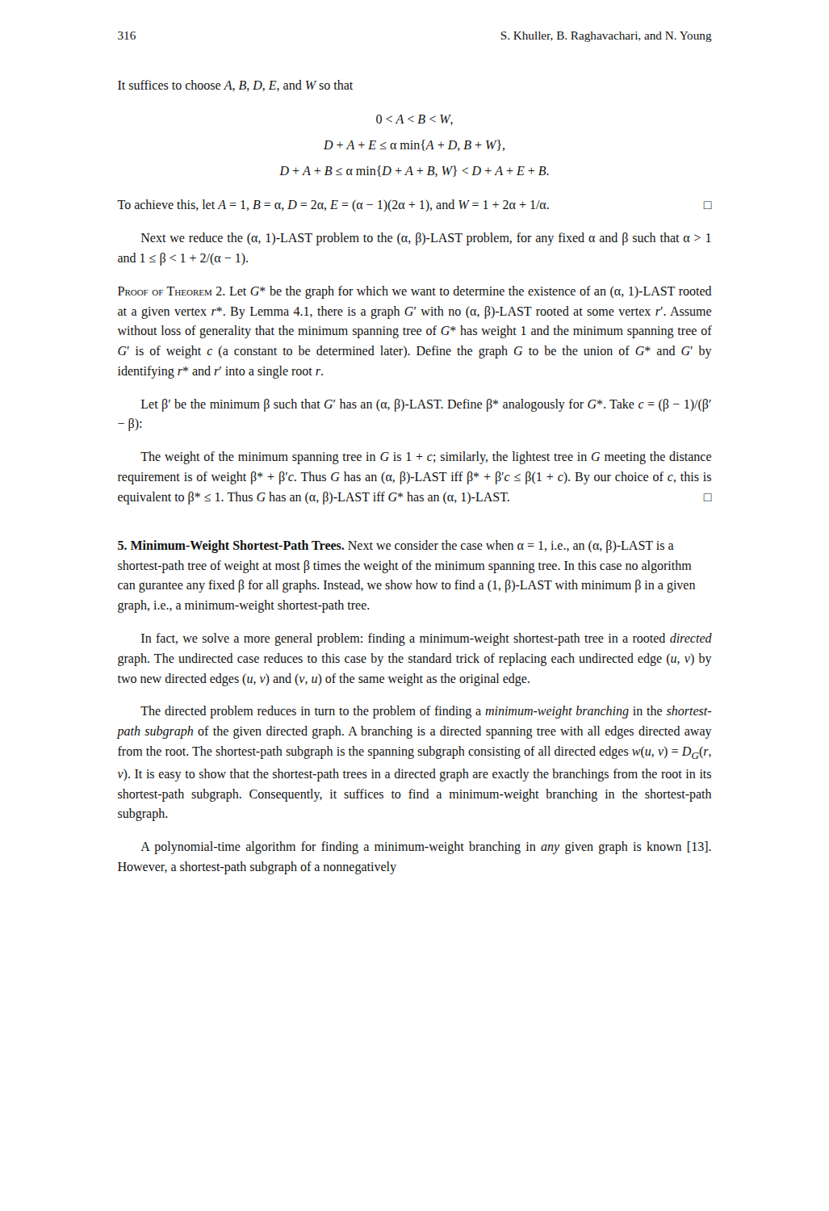316 S. Khuller, B. Raghavachari, and N. Young
It suffices to choose A, B, D, E, and W so that
0 < A < B < W,
D + A + E ≤ α min{A + D, B + W},
D + A + B ≤ α min{D + A + B, W} < D + A + E + B.
To achieve this, let A = 1, B = α, D = 2α, E = (α − 1)(2α + 1), and W = 1 + 2α + 1/α. □
Next we reduce the (α, 1)-LAST problem to the (α, β)-LAST problem, for any fixed α and β such that α > 1 and 1 ≤ β < 1 + 2/(α − 1).
Proof of Theorem 2. Let G* be the graph for which we want to determine the existence of an (α, 1)-LAST rooted at a given vertex r*. By Lemma 4.1, there is a graph G′ with no (α, β)-LAST rooted at some vertex r′. Assume without loss of generality that the minimum spanning tree of G* has weight 1 and the minimum spanning tree of G′ is of weight c (a constant to be determined later). Define the graph G to be the union of G* and G′ by identifying r* and r′ into a single root r.
Let β′ be the minimum β such that G′ has an (α, β)-LAST. Define β* analogously for G*. Take c = (β − 1)/(β′ − β):
The weight of the minimum spanning tree in G is 1 + c; similarly, the lightest tree in G meeting the distance requirement is of weight β* + β′c. Thus G has an (α, β)-LAST iff β* + β′c ≤ β(1 + c). By our choice of c, this is equivalent to β* ≤ 1. Thus G has an (α, β)-LAST iff G* has an (α, 1)-LAST. □
5. Minimum-Weight Shortest-Path Trees.
Next we consider the case when α = 1, i.e., an (α, β)-LAST is a shortest-path tree of weight at most β times the weight of the minimum spanning tree. In this case no algorithm can gurantee any fixed β for all graphs. Instead, we show how to find a (1, β)-LAST with minimum β in a given graph, i.e., a minimum-weight shortest-path tree.
In fact, we solve a more general problem: finding a minimum-weight shortest-path tree in a rooted directed graph. The undirected case reduces to this case by the standard trick of replacing each undirected edge (u, v) by two new directed edges (u, v) and (v, u) of the same weight as the original edge.
The directed problem reduces in turn to the problem of finding a minimum-weight branching in the shortest-path subgraph of the given directed graph. A branching is a directed spanning tree with all edges directed away from the root. The shortest-path subgraph is the spanning subgraph consisting of all directed edges w(u, v) = DG(r, v). It is easy to show that the shortest-path trees in a directed graph are exactly the branchings from the root in its shortest-path subgraph. Consequently, it suffices to find a minimum-weight branching in the shortest-path subgraph.
A polynomial-time algorithm for finding a minimum-weight branching in any given graph is known [13]. However, a shortest-path subgraph of a nonnegatively